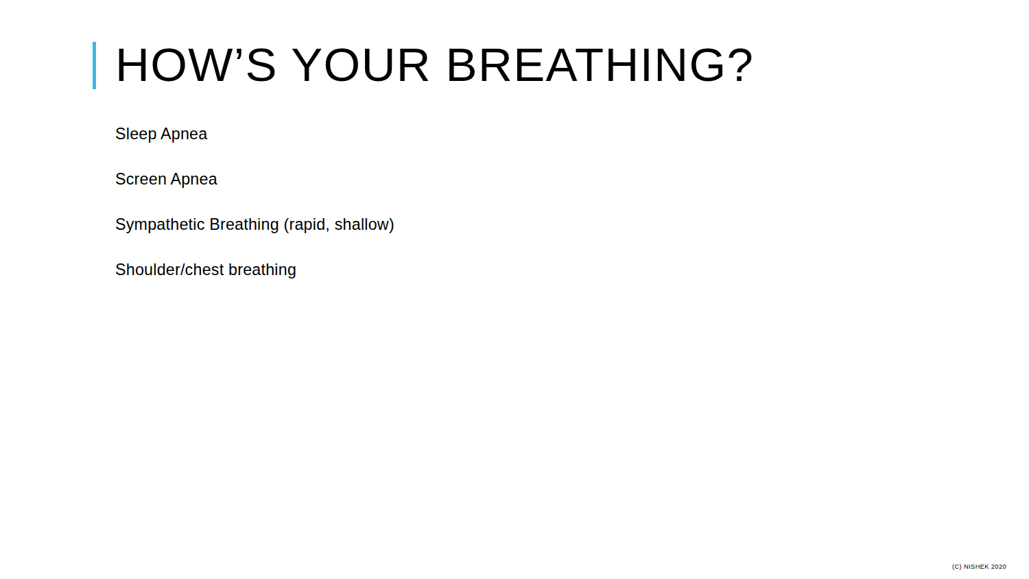How’s your breathing?
Sleep Apnea
Screen Apnea
Sympathetic Breathing (rapid, shallow)
Shoulder/chest breathing
(C) NISHEK 2020